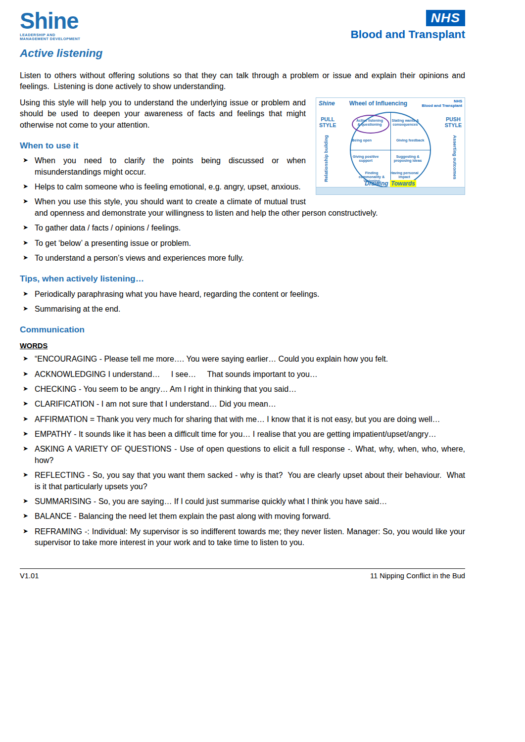Shine LEADERSHIP AND
MANAGEMENT DEVELOPMENT
NHS Blood and Transplant
Active listening
Listen to others without offering solutions so that they can talk through a problem or issue and explain their opinions and feelings. Listening is done actively to show understanding.
Shine Wheel of Influencing NHS
Blood and Transplant
PULL
STYLE
PUSH
STYLE
Relationship building
Asserting outcomes
Active listening & questioning
Stating wants & consequences
Being open
Giving feedback
Giving positive support
Suggesting & proposing ideas
Finding commonality & Visioning
Having personal impact
Drawing Towards
Using this style will help you to understand the underlying issue or problem and should be used to deepen your awareness of facts and feelings that might otherwise not come to your attention.
When to use it
When you need to clarify the points being discussed or when misunderstandings might occur.
Helps to calm someone who is feeling emotional, e.g. angry, upset, anxious.
When you use this style, you should want to create a climate of mutual trust and openness and demonstrate your willingness to listen and help the other person constructively.
To gather data / facts / opinions / feelings.
To get ‘below’ a presenting issue or problem.
To understand a person’s views and experiences more fully.
Tips, when actively listening…
Periodically paraphrasing what you have heard, regarding the content or feelings.
Summarising at the end.
Communication
WORDS
“ENCOURAGING - Please tell me more…. You were saying earlier… Could you explain how you felt.
ACKNOWLEDGING I understand… I see… That sounds important to you…
CHECKING - You seem to be angry… Am I right in thinking that you said…
CLARIFICATION - I am not sure that I understand… Did you mean…
AFFIRMATION = Thank you very much for sharing that with me… I know that it is not easy, but you are doing well…
EMPATHY - It sounds like it has been a difficult time for you… I realise that you are getting impatient/upset/angry…
ASKING A VARIETY OF QUESTIONS - Use of open questions to elicit a full response -. What, why, when, who, where, how?
REFLECTING - So, you say that you want them sacked - why is that? You are clearly upset about their behaviour. What is it that particularly upsets you?
SUMMARISING - So, you are saying… If I could just summarise quickly what I think you have said…
BALANCE - Balancing the need let them explain the past along with moving forward.
REFRAMING -: Individual: My supervisor is so indifferent towards me; they never listen. Manager: So, you would like your supervisor to take more interest in your work and to take time to listen to you.
V1.01 11 Nipping Conflict in the Bud